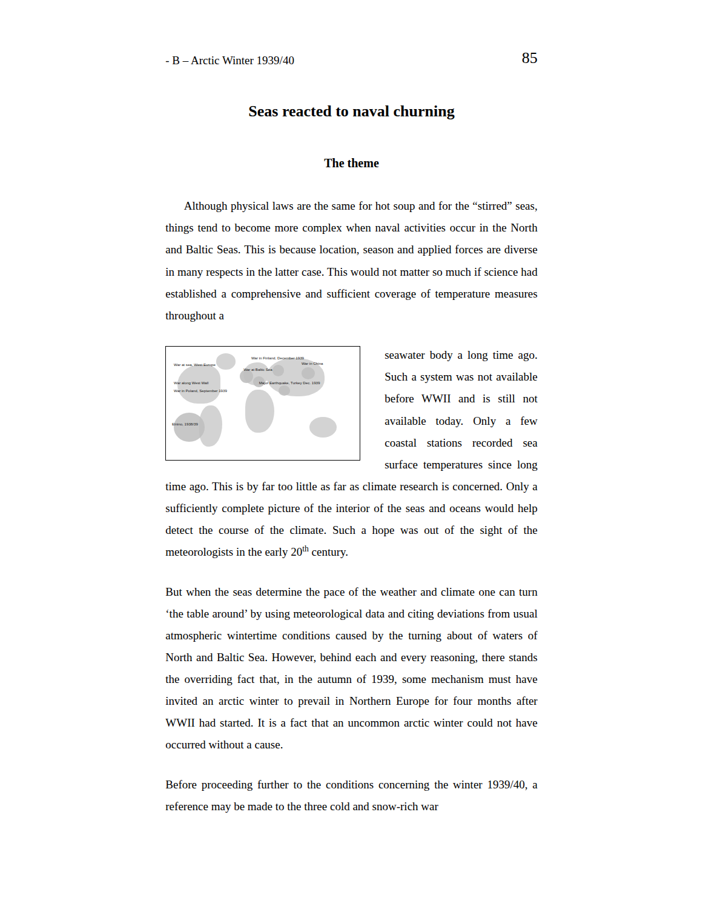- B – Arctic Winter 1939/40
85
Seas reacted to naval churning
The theme
Although physical laws are the same for hot soup and for the “stirred” seas, things tend to become more complex when naval activities occur in the North and Baltic Seas. This is because location, season and applied forces are diverse in many respects in the latter case. This would not matter so much if science had established a comprehensive and sufficient coverage of temperature measures throughout a
War at sea, West Europe
War along West Wall
War in Poland, September 1939
Elnino, 1938/39
War in Finland, December 1939
War at Baltic Sea
War in China
Major Earthquake, Turkey Dec. 1939
seawater body a long time ago. Such a system was not available before WWII and is still not available today. Only a few coastal stations recorded sea surface temperatures since long time ago. This is by far too little as far as climate research is concerned. Only a sufficiently complete picture of the interior of the seas and oceans would help detect the course of the climate. Such a hope was out of the sight of the meteorologists in the early 20th century.
But when the seas determine the pace of the weather and climate one can turn ‘the table around’ by using meteorological data and citing deviations from usual atmospheric wintertime conditions caused by the turning about of waters of North and Baltic Sea. However, behind each and every reasoning, there stands the overriding fact that, in the autumn of 1939, some mechanism must have invited an arctic winter to prevail in Northern Europe for four months after WWII had started. It is a fact that an uncommon arctic winter could not have occurred without a cause.
Before proceeding further to the conditions concerning the winter 1939/40, a reference may be made to the three cold and snow-rich war